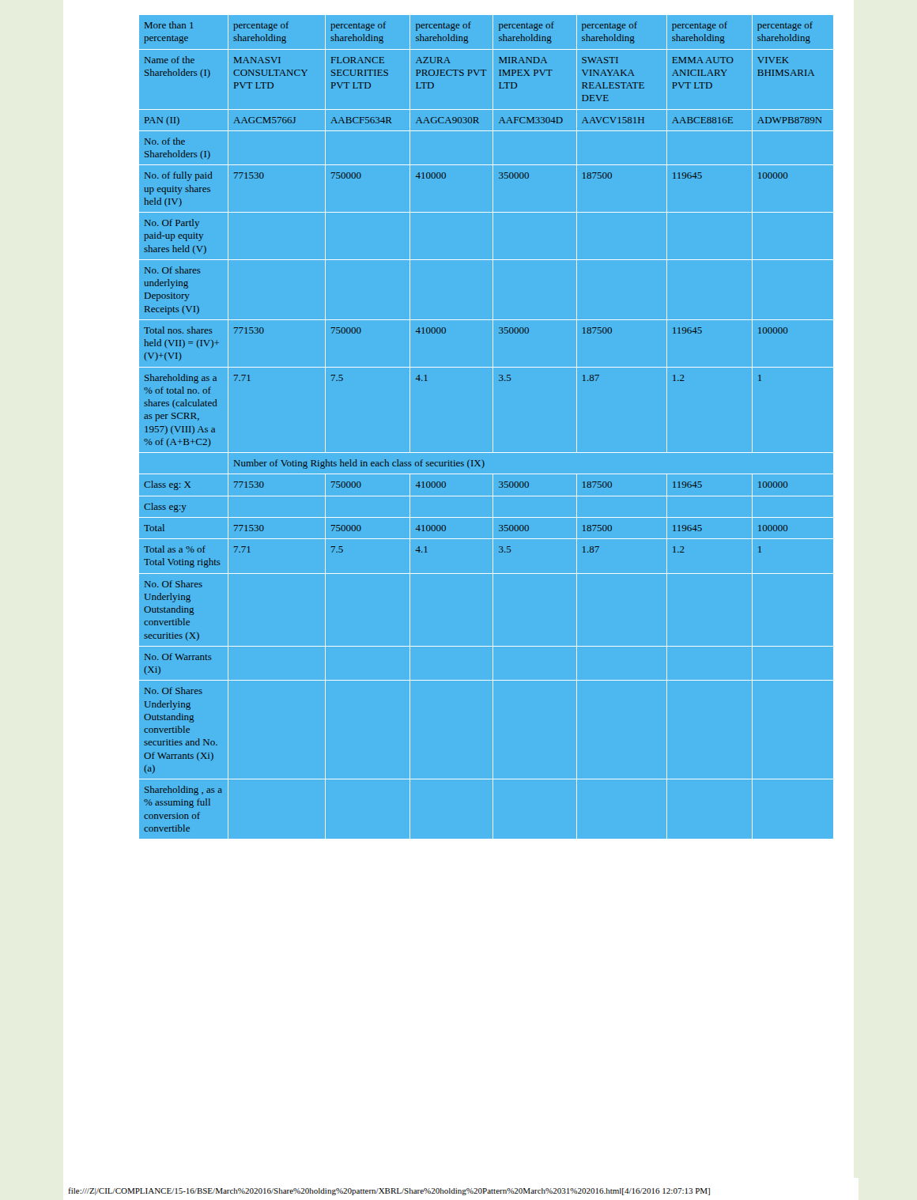| More than 1 percentage | percentage of shareholding | percentage of shareholding | percentage of shareholding | percentage of shareholding | percentage of shareholding | percentage of shareholding | percentage of shareholding |
| Name of the Shareholders (I) | MANASVI CONSULTANCY PVT LTD | FLORANCE SECURITIES PVT LTD | AZURA PROJECTS PVT LTD | MIRANDA IMPEX PVT LTD | SWASTI VINAYAKA REALESTATE DEVE | EMMA AUTO ANICILARY PVT LTD | VIVEK BHIMSARIA |
| PAN (II) | AAGCM5766J | AABCF5634R | AAGCA9030R | AAFCM3304D | AAVCV1581H | AABCE8816E | ADWPB8789N |
| No. of the Shareholders (I) | | | | | | | |
| No. of fully paid up equity shares held (IV) | 771530 | 750000 | 410000 | 350000 | 187500 | 119645 | 100000 |
| No. Of Partly paid-up equity shares held (V) | | | | | | | |
| No. Of shares underlying Depository Receipts (VI) | | | | | | | |
| Total nos. shares held (VII) = (IV)+(V)+(VI) | 771530 | 750000 | 410000 | 350000 | 187500 | 119645 | 100000 |
| Shareholding as a % of total no. of shares (calculated as per SCRR, 1957) (VIII) As a % of (A+B+C2) | 7.71 | 7.5 | 4.1 | 3.5 | 1.87 | 1.2 | 1 |
| | Number of Voting Rights held in each class of securities (IX) |
| Class eg: X | 771530 | 750000 | 410000 | 350000 | 187500 | 119645 | 100000 |
| Class eg:y | | | | | | | |
| Total | 771530 | 750000 | 410000 | 350000 | 187500 | 119645 | 100000 |
| Total as a % of Total Voting rights | 7.71 | 7.5 | 4.1 | 3.5 | 1.87 | 1.2 | 1 |
| No. Of Shares Underlying Outstanding convertible securities (X) | | | | | | | |
| No. Of Warrants (Xi) | | | | | | | |
| No. Of Shares Underlying Outstanding convertible securities and No. Of Warrants (Xi) (a) | | | | | | | |
| Shareholding , as a % assuming full conversion of convertible | | | | | | | |
file:///Z|/CIL/COMPLIANCE/15-16/BSE/March%202016/Share%20holding%20pattern/XBRL/Share%20holding%20Pattern%20March%2031%202016.html[4/16/2016 12:07:13 PM]